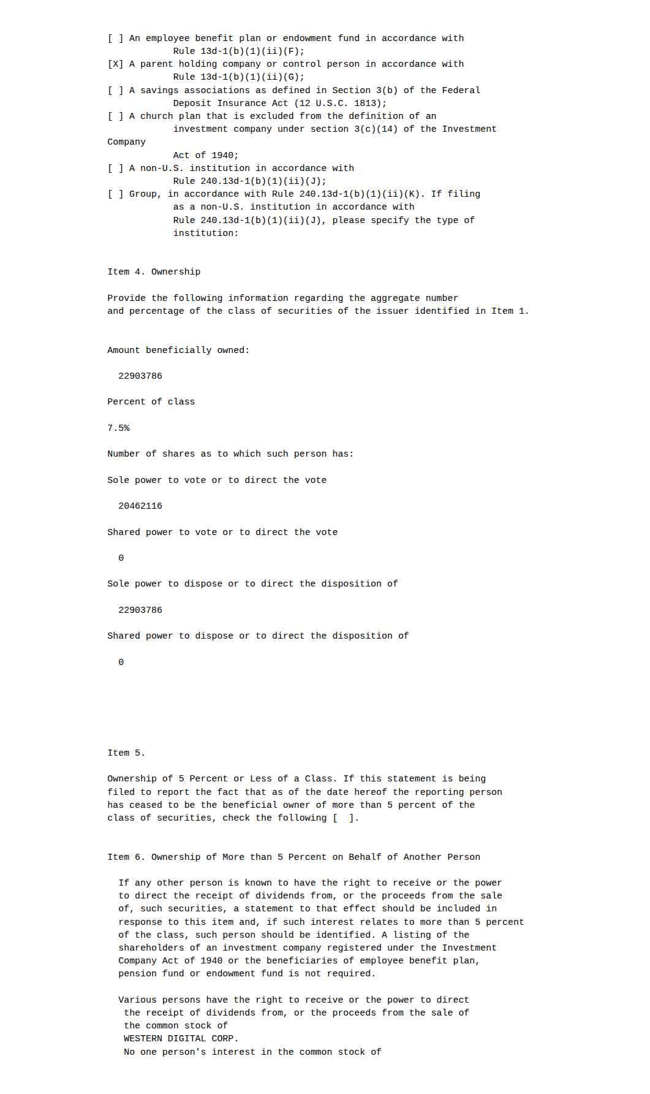[ ] An employee benefit plan or endowment fund in accordance with
            Rule 13d-1(b)(1)(ii)(F);
[X] A parent holding company or control person in accordance with
            Rule 13d-1(b)(1)(ii)(G);
[ ] A savings associations as defined in Section 3(b) of the Federal
            Deposit Insurance Act (12 U.S.C. 1813);
[ ] A church plan that is excluded from the definition of an
            investment company under section 3(c)(14) of the Investment Company
            Act of 1940;
[ ] A non-U.S. institution in accordance with
            Rule 240.13d-1(b)(1)(ii)(J);
[ ] Group, in accordance with Rule 240.13d-1(b)(1)(ii)(K). If filing
            as a non-U.S. institution in accordance with
            Rule 240.13d-1(b)(1)(ii)(J), please specify the type of
            institution:


Item 4. Ownership

Provide the following information regarding the aggregate number
and percentage of the class of securities of the issuer identified in Item 1.


Amount beneficially owned:

  22903786

Percent of class

7.5%

Number of shares as to which such person has:

Sole power to vote or to direct the vote

  20462116

Shared power to vote or to direct the vote

  0

Sole power to dispose or to direct the disposition of

  22903786

Shared power to dispose or to direct the disposition of

  0






Item 5.

Ownership of 5 Percent or Less of a Class. If this statement is being
filed to report the fact that as of the date hereof the reporting person
has ceased to be the beneficial owner of more than 5 percent of the
class of securities, check the following [  ].


Item 6. Ownership of More than 5 Percent on Behalf of Another Person

  If any other person is known to have the right to receive or the power
  to direct the receipt of dividends from, or the proceeds from the sale
  of, such securities, a statement to that effect should be included in
  response to this item and, if such interest relates to more than 5 percent
  of the class, such person should be identified. A listing of the
  shareholders of an investment company registered under the Investment
  Company Act of 1940 or the beneficiaries of employee benefit plan,
  pension fund or endowment fund is not required.

  Various persons have the right to receive or the power to direct
   the receipt of dividends from, or the proceeds from the sale of
   the common stock of
   WESTERN DIGITAL CORP.
   No one person's interest in the common stock of